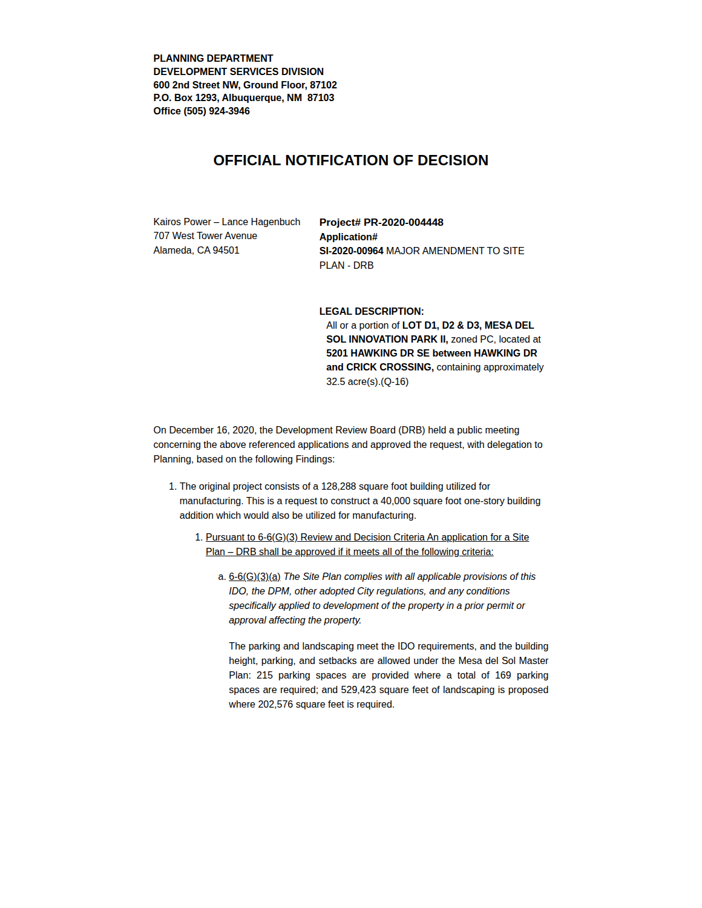PLANNING DEPARTMENT
DEVELOPMENT SERVICES DIVISION
600 2nd Street NW, Ground Floor, 87102
P.O. Box 1293, Albuquerque, NM 87103
Office (505) 924-3946
OFFICIAL NOTIFICATION OF DECISION
| Kairos Power – Lance Hagenbuch 707 West Tower Avenue Alameda, CA 94501 | Project# PR-2020-004448 Application# SI-2020-00964 MAJOR AMENDMENT TO SITE PLAN - DRB LEGAL DESCRIPTION: All or a portion of LOT D1, D2 & D3, MESA DEL SOL INNOVATION PARK II, zoned PC, located at 5201 HAWKING DR SE between HAWKING DR and CRICK CROSSING, containing approximately 32.5 acre(s).(Q-16) |
On December 16, 2020, the Development Review Board (DRB) held a public meeting concerning the above referenced applications and approved the request, with delegation to Planning, based on the following Findings:
The original project consists of a 128,288 square foot building utilized for manufacturing. This is a request to construct a 40,000 square foot one-story building addition which would also be utilized for manufacturing.
Pursuant to 6-6(G)(3) Review and Decision Criteria An application for a Site Plan – DRB shall be approved if it meets all of the following criteria:
6-6(G)(3)(a) The Site Plan complies with all applicable provisions of this IDO, the DPM, other adopted City regulations, and any conditions specifically applied to development of the property in a prior permit or approval affecting the property.
The parking and landscaping meet the IDO requirements, and the building height, parking, and setbacks are allowed under the Mesa del Sol Master Plan: 215 parking spaces are provided where a total of 169 parking spaces are required; and 529,423 square feet of landscaping is proposed where 202,576 square feet is required.